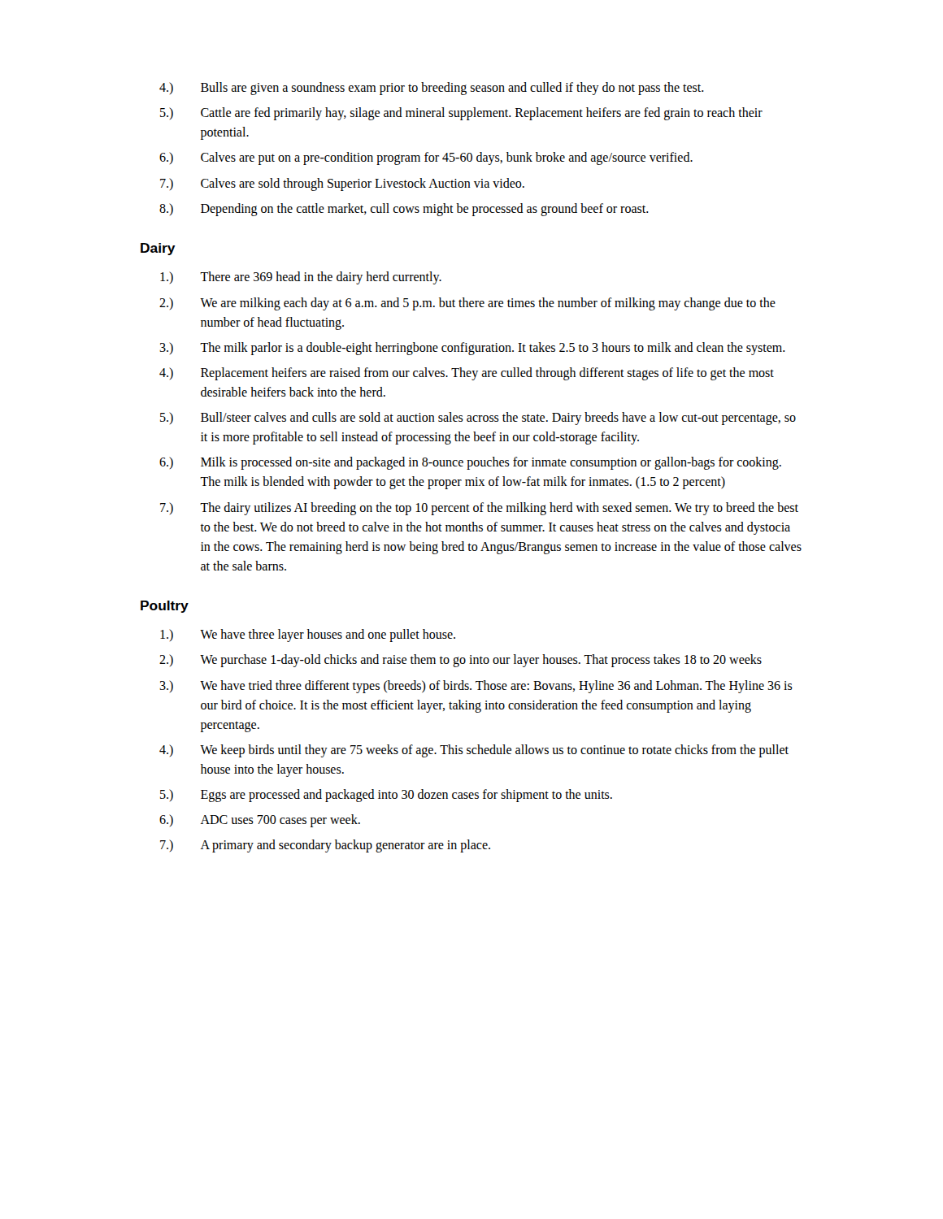Bulls are given a soundness exam prior to breeding season and culled if they do not pass the test.
Cattle are fed primarily hay, silage and mineral supplement. Replacement heifers are fed grain to reach their potential.
Calves are put on a pre-condition program for 45-60 days, bunk broke and age/source verified.
Calves are sold through Superior Livestock Auction via video.
Depending on the cattle market, cull cows might be processed as ground beef or roast.
Dairy
There are 369 head in the dairy herd currently.
We are milking each day at 6 a.m. and 5 p.m. but there are times the number of milking may change due to the number of head fluctuating.
The milk parlor is a double-eight herringbone configuration. It takes 2.5 to 3 hours to milk and clean the system.
Replacement heifers are raised from our calves. They are culled through different stages of life to get the most desirable heifers back into the herd.
Bull/steer calves and culls are sold at auction sales across the state. Dairy breeds have a low cut-out percentage, so it is more profitable to sell instead of processing the beef in our cold-storage facility.
Milk is processed on-site and packaged in 8-ounce pouches for inmate consumption or gallon-bags for cooking. The milk is blended with powder to get the proper mix of low-fat milk for inmates. (1.5 to 2 percent)
The dairy utilizes AI breeding on the top 10 percent of the milking herd with sexed semen. We try to breed the best to the best. We do not breed to calve in the hot months of summer. It causes heat stress on the calves and dystocia in the cows. The remaining herd is now being bred to Angus/Brangus semen to increase in the value of those calves at the sale barns.
Poultry
We have three layer houses and one pullet house.
We purchase 1-day-old chicks and raise them to go into our layer houses. That process takes 18 to 20 weeks
We have tried three different types (breeds) of birds. Those are: Bovans, Hyline 36 and Lohman. The Hyline 36 is our bird of choice. It is the most efficient layer, taking into consideration the feed consumption and laying percentage.
We keep birds until they are 75 weeks of age. This schedule allows us to continue to rotate chicks from the pullet house into the layer houses.
Eggs are processed and packaged into 30 dozen cases for shipment to the units.
ADC uses 700 cases per week.
A primary and secondary backup generator are in place.